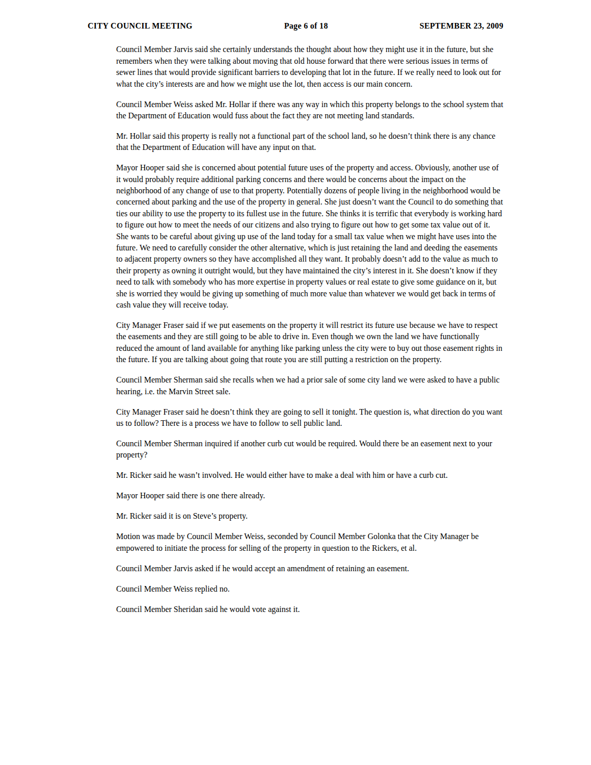City Council Meeting Page 6 of 18 September 23, 2009
Council Member Jarvis said she certainly understands the thought about how they might use it in the future, but she remembers when they were talking about moving that old house forward that there were serious issues in terms of sewer lines that would provide significant barriers to developing that lot in the future. If we really need to look out for what the city’s interests are and how we might use the lot, then access is our main concern.
Council Member Weiss asked Mr. Hollar if there was any way in which this property belongs to the school system that the Department of Education would fuss about the fact they are not meeting land standards.
Mr. Hollar said this property is really not a functional part of the school land, so he doesn’t think there is any chance that the Department of Education will have any input on that.
Mayor Hooper said she is concerned about potential future uses of the property and access. Obviously, another use of it would probably require additional parking concerns and there would be concerns about the impact on the neighborhood of any change of use to that property. Potentially dozens of people living in the neighborhood would be concerned about parking and the use of the property in general. She just doesn’t want the Council to do something that ties our ability to use the property to its fullest use in the future. She thinks it is terrific that everybody is working hard to figure out how to meet the needs of our citizens and also trying to figure out how to get some tax value out of it. She wants to be careful about giving up use of the land today for a small tax value when we might have uses into the future. We need to carefully consider the other alternative, which is just retaining the land and deeding the easements to adjacent property owners so they have accomplished all they want. It probably doesn’t add to the value as much to their property as owning it outright would, but they have maintained the city’s interest in it. She doesn’t know if they need to talk with somebody who has more expertise in property values or real estate to give some guidance on it, but she is worried they would be giving up something of much more value than whatever we would get back in terms of cash value they will receive today.
City Manager Fraser said if we put easements on the property it will restrict its future use because we have to respect the easements and they are still going to be able to drive in. Even though we own the land we have functionally reduced the amount of land available for anything like parking unless the city were to buy out those easement rights in the future. If you are talking about going that route you are still putting a restriction on the property.
Council Member Sherman said she recalls when we had a prior sale of some city land we were asked to have a public hearing, i.e. the Marvin Street sale.
City Manager Fraser said he doesn’t think they are going to sell it tonight. The question is, what direction do you want us to follow? There is a process we have to follow to sell public land.
Council Member Sherman inquired if another curb cut would be required. Would there be an easement next to your property?
Mr. Ricker said he wasn’t involved. He would either have to make a deal with him or have a curb cut.
Mayor Hooper said there is one there already.
Mr. Ricker said it is on Steve’s property.
Motion was made by Council Member Weiss, seconded by Council Member Golonka that the City Manager be empowered to initiate the process for selling of the property in question to the Rickers, et al.
Council Member Jarvis asked if he would accept an amendment of retaining an easement.
Council Member Weiss replied no.
Council Member Sheridan said he would vote against it.